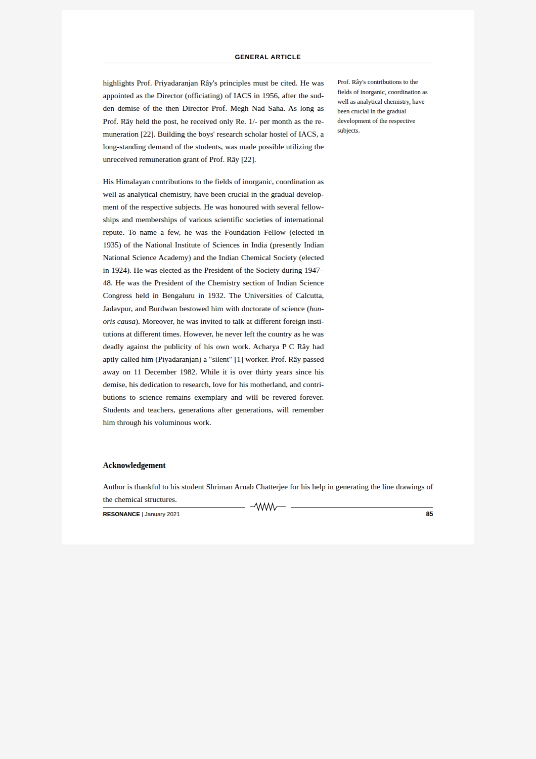GENERAL ARTICLE
highlights Prof. Priyadaranjan Rây's principles must be cited. He was appointed as the Director (officiating) of IACS in 1956, after the sudden demise of the then Director Prof. Megh Nad Saha. As long as Prof. Rây held the post, he received only Re. 1/- per month as the remuneration [22]. Building the boys' research scholar hostel of IACS, a long-standing demand of the students, was made possible utilizing the unreceived remuneration grant of Prof. Rây [22].
His Himalayan contributions to the fields of inorganic, coordination as well as analytical chemistry, have been crucial in the gradual development of the respective subjects. He was honoured with several fellowships and memberships of various scientific societies of international repute. To name a few, he was the Foundation Fellow (elected in 1935) of the National Institute of Sciences in India (presently Indian National Science Academy) and the Indian Chemical Society (elected in 1924). He was elected as the President of the Society during 1947–48. He was the President of the Chemistry section of Indian Science Congress held in Bengaluru in 1932. The Universities of Calcutta, Jadavpur, and Burdwan bestowed him with doctorate of science (honoris causa). Moreover, he was invited to talk at different foreign institutions at different times. However, he never left the country as he was deadly against the publicity of his own work. Acharya P C Rây had aptly called him (Piyadaranjan) a "silent" [1] worker. Prof. Rây passed away on 11 December 1982. While it is over thirty years since his demise, his dedication to research, love for his motherland, and contributions to science remains exemplary and will be revered forever. Students and teachers, generations after generations, will remember him through his voluminous work.
Prof. Rây's contributions to the fields of inorganic, coordination as well as analytical chemistry, have been crucial in the gradual development of the respective subjects.
Acknowledgement
Author is thankful to his student Shriman Arnab Chatterjee for his help in generating the line drawings of the chemical structures.
RESONANCE | January 2021
85